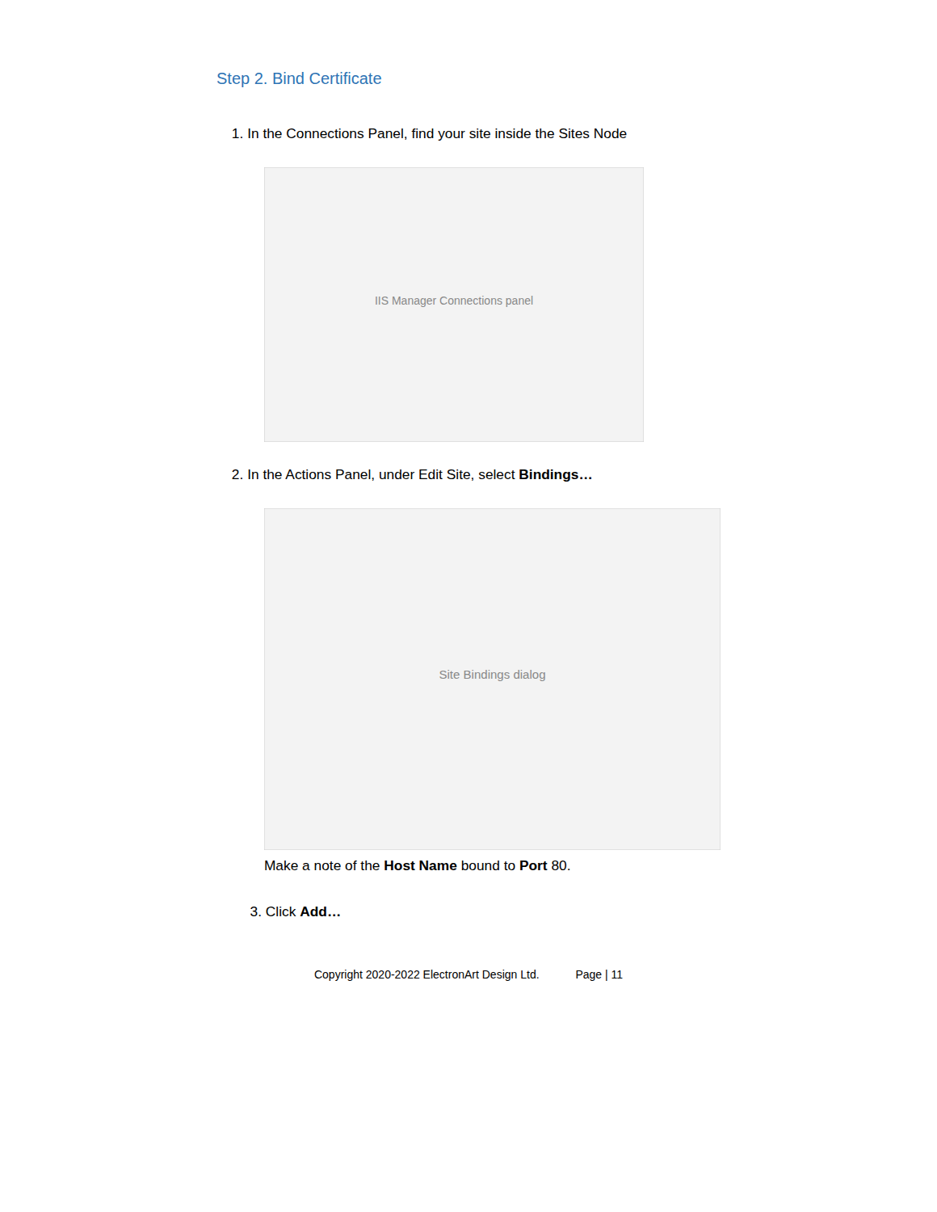Step 2. Bind Certificate
In the Connections Panel, find your site inside the Sites Node
In the Actions Panel, under Edit Site, select Bindings…
Make a note of the Host Name bound to Port 80.
3. Click Add…
Copyright 2020-2022 ElectronArt Design Ltd. Page | 11